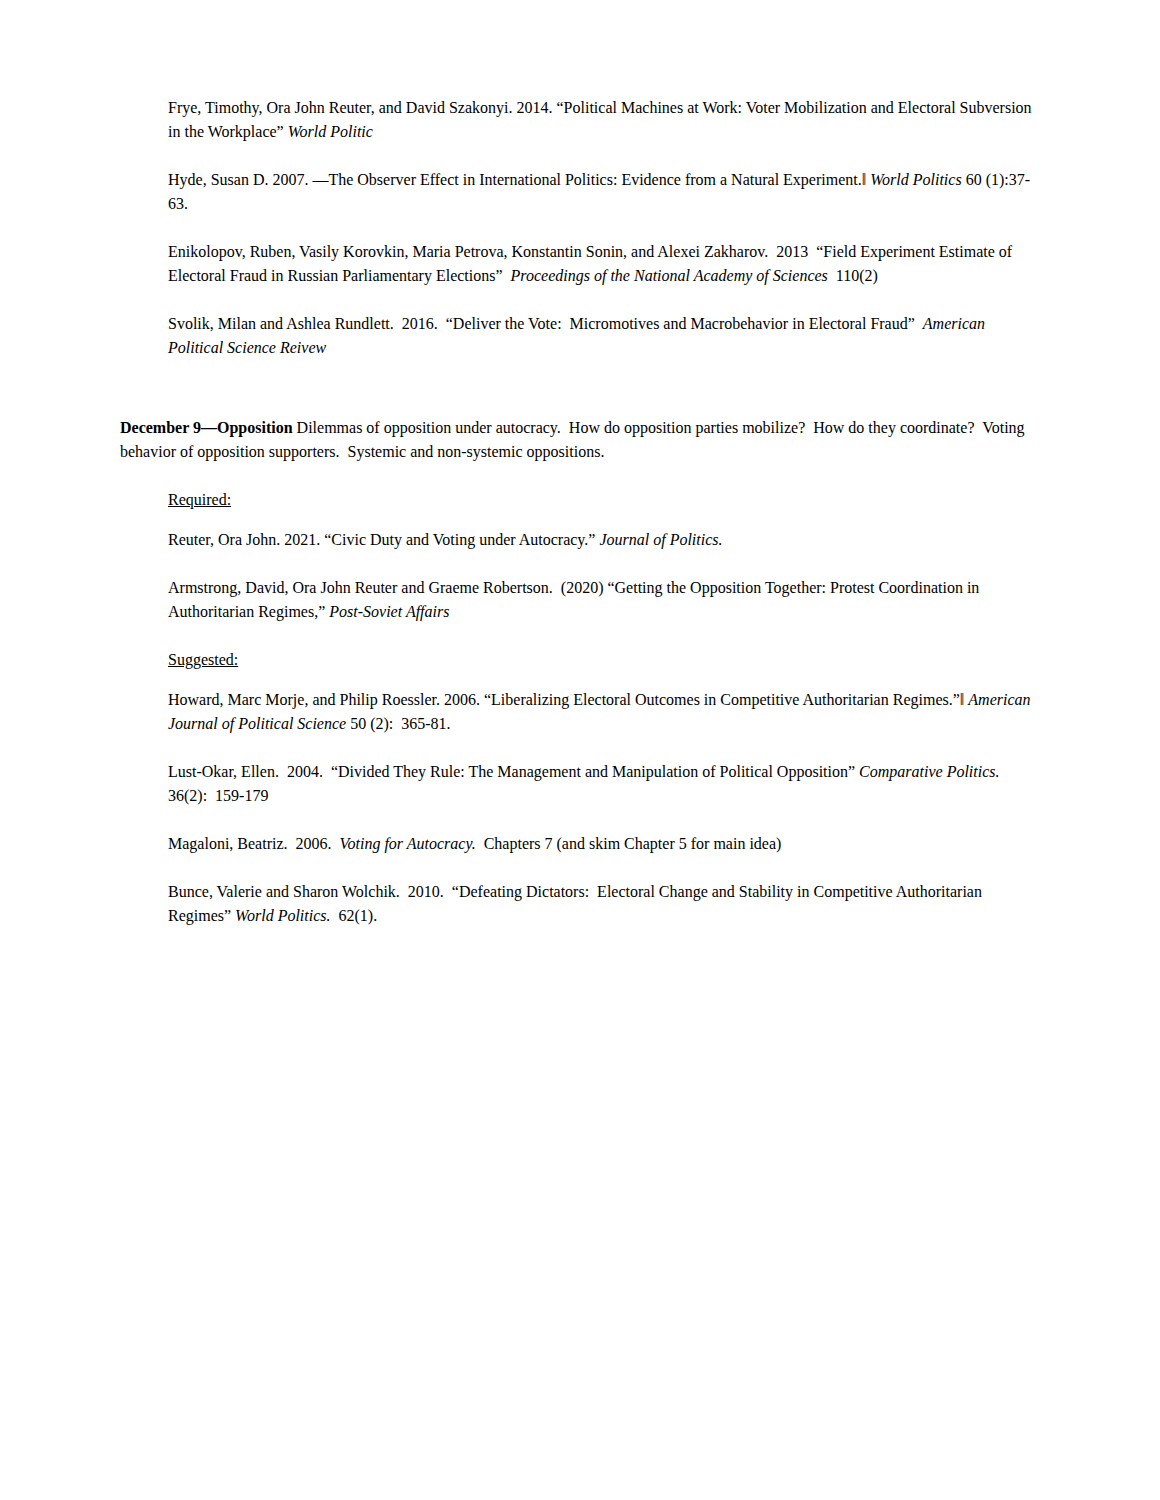Frye, Timothy, Ora John Reuter, and David Szakonyi. 2014. “Political Machines at Work: Voter Mobilization and Electoral Subversion in the Workplace” World Politic
Hyde, Susan D. 2007. —The Observer Effect in International Politics: Evidence from a Natural Experiment.‖ World Politics 60 (1):37-63.
Enikolopov, Ruben, Vasily Korovkin, Maria Petrova, Konstantin Sonin, and Alexei Zakharov. 2013 “Field Experiment Estimate of Electoral Fraud in Russian Parliamentary Elections” Proceedings of the National Academy of Sciences 110(2)
Svolik, Milan and Ashlea Rundlett. 2016. “Deliver the Vote: Micromotives and Macrobehavior in Electoral Fraud” American Political Science Reivew
December 9—Opposition Dilemmas of opposition under autocracy. How do opposition parties mobilize? How do they coordinate? Voting behavior of opposition supporters. Systemic and non-systemic oppositions.
Required:
Reuter, Ora John. 2021. “Civic Duty and Voting under Autocracy.” Journal of Politics.
Armstrong, David, Ora John Reuter and Graeme Robertson. (2020) “Getting the Opposition Together: Protest Coordination in Authoritarian Regimes,” Post-Soviet Affairs
Suggested:
Howard, Marc Morje, and Philip Roessler. 2006. “Liberalizing Electoral Outcomes in Competitive Authoritarian Regimes.”‖ American Journal of Political Science 50 (2): 365-81.
Lust-Okar, Ellen. 2004. “Divided They Rule: The Management and Manipulation of Political Opposition” Comparative Politics. 36(2): 159-179
Magaloni, Beatriz. 2006. Voting for Autocracy. Chapters 7 (and skim Chapter 5 for main idea)
Bunce, Valerie and Sharon Wolchik. 2010. “Defeating Dictators: Electoral Change and Stability in Competitive Authoritarian Regimes” World Politics. 62(1).